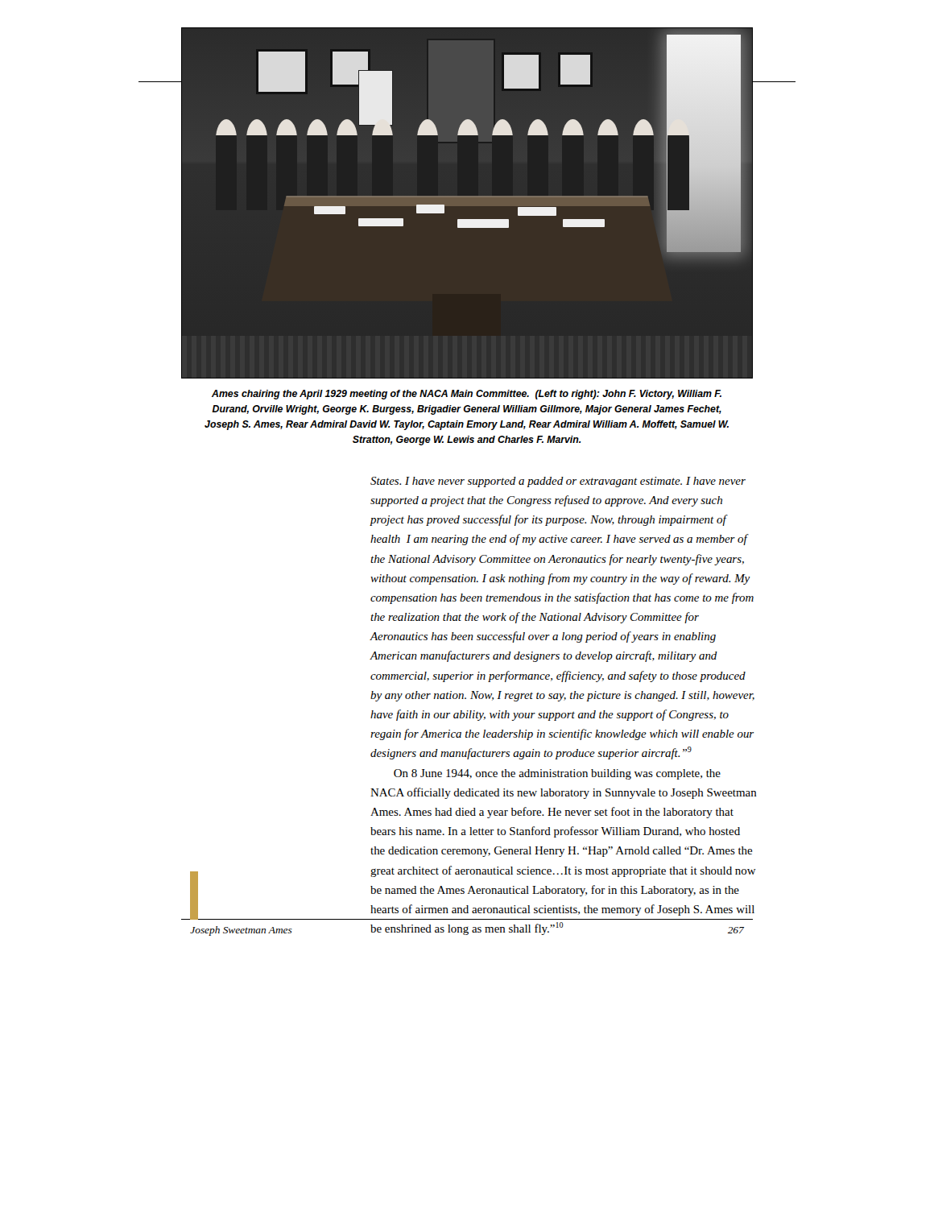Ames chairing the April 1929 meeting of the NACA Main Committee. (Left to right): John F. Victory, William F. Durand, Orville Wright, George K. Burgess, Brigadier General William Gillmore, Major General James Fechet, Joseph S. Ames, Rear Admiral David W. Taylor, Captain Emory Land, Rear Admiral William A. Moffett, Samuel W. Stratton, George W. Lewis and Charles F. Marvin.
States. I have never supported a padded or extravagant estimate. I have never supported a project that the Congress refused to approve. And every such project has proved successful for its purpose. Now, through impairment of health I am nearing the end of my active career. I have served as a member of the National Advisory Committee on Aeronautics for nearly twenty-five years, without compensation. I ask nothing from my country in the way of reward. My compensation has been tremendous in the satisfaction that has come to me from the realization that the work of the National Advisory Committee for Aeronautics has been successful over a long period of years in enabling American manufacturers and designers to develop aircraft, military and commercial, superior in performance, efficiency, and safety to those produced by any other nation. Now, I regret to say, the picture is changed. I still, however, have faith in our ability, with your support and the support of Congress, to regain for America the leadership in scientific knowledge which will enable our designers and manufacturers again to produce superior aircraft.”9
On 8 June 1944, once the administration building was complete, the NACA officially dedicated its new laboratory in Sunnyvale to Joseph Sweetman Ames. Ames had died a year before. He never set foot in the laboratory that bears his name. In a letter to Stanford professor William Durand, who hosted the dedication ceremony, General Henry H. “Hap” Arnold called “Dr. Ames the great architect of aeronautical science…It is most appropriate that it should now be named the Ames Aeronautical Laboratory, for in this Laboratory, as in the hearts of airmen and aeronautical scientists, the memory of Joseph S. Ames will be enshrined as long as men shall fly.”10
Joseph Sweetman Ames 267